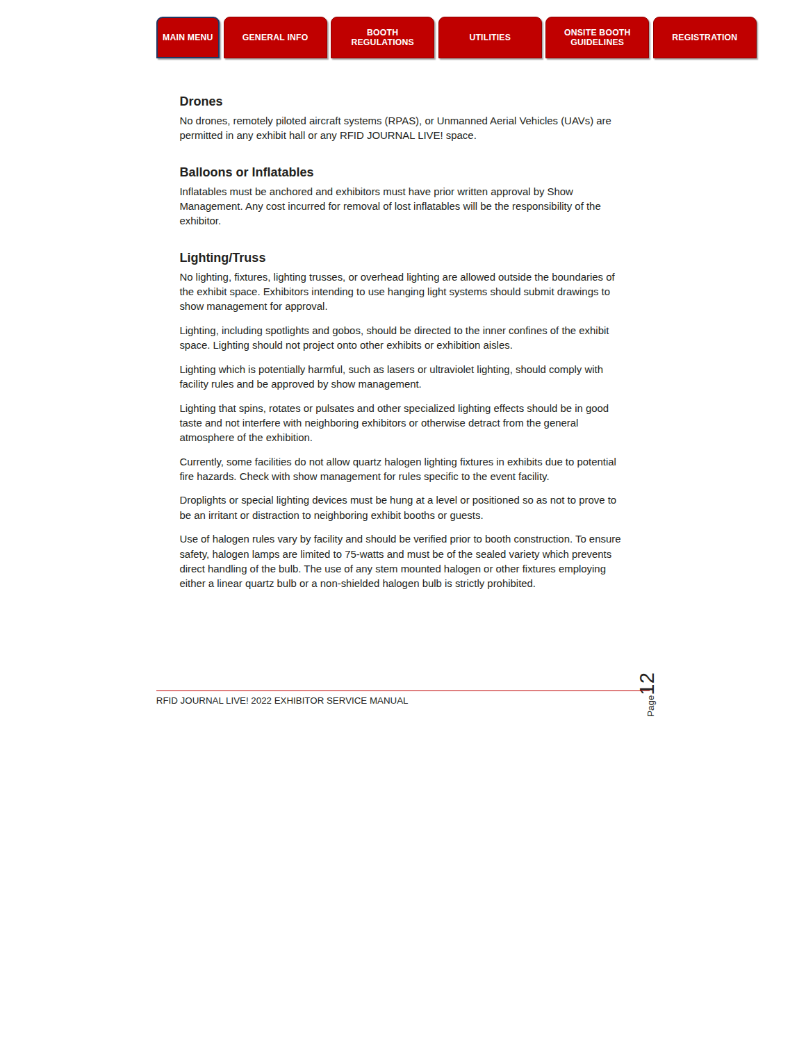MAIN MENU GENERAL INFO BOOTH REGULATIONS UTILITIES ONSITE BOOTH GUIDELINES REGISTRATION
Drones
No drones, remotely piloted aircraft systems (RPAS), or Unmanned Aerial Vehicles (UAVs) are permitted in any exhibit hall or any RFID JOURNAL LIVE! space.
Balloons or Inflatables
Inflatables must be anchored and exhibitors must have prior written approval by Show Management. Any cost incurred for removal of lost inflatables will be the responsibility of the exhibitor.
Lighting/Truss
No lighting, fixtures, lighting trusses, or overhead lighting are allowed outside the boundaries of the exhibit space. Exhibitors intending to use hanging light systems should submit drawings to show management for approval.
Lighting, including spotlights and gobos, should be directed to the inner confines of the exhibit space. Lighting should not project onto other exhibits or exhibition aisles.
Lighting which is potentially harmful, such as lasers or ultraviolet lighting, should comply with facility rules and be approved by show management.
Lighting that spins, rotates or pulsates and other specialized lighting effects should be in good taste and not interfere with neighboring exhibitors or otherwise detract from the general atmosphere of the exhibition.
Currently, some facilities do not allow quartz halogen lighting fixtures in exhibits due to potential fire hazards. Check with show management for rules specific to the event facility.
Droplights or special lighting devices must be hung at a level or positioned so as not to prove to be an irritant or distraction to neighboring exhibit booths or guests.
Use of halogen rules vary by facility and should be verified prior to booth construction. To ensure safety, halogen lamps are limited to 75-watts and must be of the sealed variety which prevents direct handling of the bulb. The use of any stem mounted halogen or other fixtures employing either a linear quartz bulb or a non-shielded halogen bulb is strictly prohibited.
Page12
RFID JOURNAL LIVE! 2022 EXHIBITOR SERVICE MANUAL